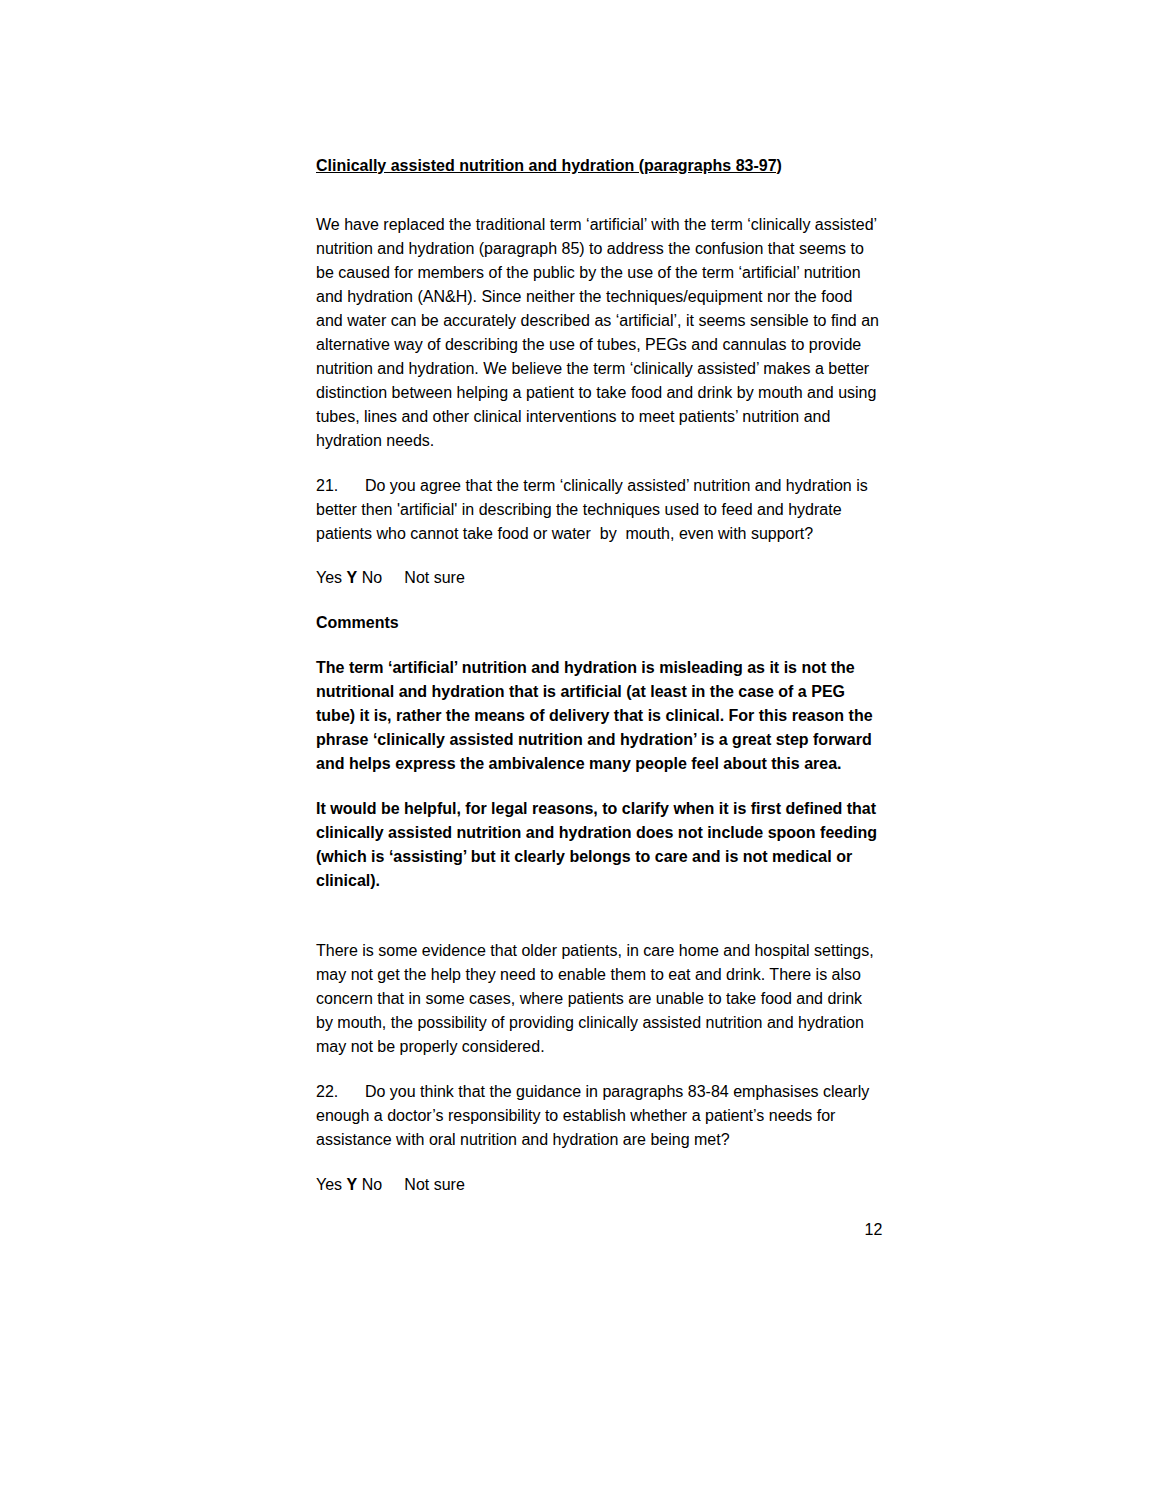Clinically assisted nutrition and hydration (paragraphs 83-97)
We have replaced the traditional term ‘artificial’ with the term ‘clinically assisted’ nutrition and hydration (paragraph 85) to address the confusion that seems to be caused for members of the public by the use of the term ‘artificial’ nutrition and hydration (AN&H). Since neither the techniques/equipment nor the food and water can be accurately described as ‘artificial’, it seems sensible to find an alternative way of describing the use of tubes, PEGs and cannulas to provide nutrition and hydration. We believe the term ‘clinically assisted’ makes a better distinction between helping a patient to take food and drink by mouth and using tubes, lines and other clinical interventions to meet patients’ nutrition and hydration needs.
21. Do you agree that the term ‘clinically assisted’ nutrition and hydration is better then 'artificial' in describing the techniques used to feed and hydrate patients who cannot take food or water by mouth, even with support?
Yes Y No Not sure
Comments
The term ‘artificial’ nutrition and hydration is misleading as it is not the nutritional and hydration that is artificial (at least in the case of a PEG tube) it is, rather the means of delivery that is clinical. For this reason the phrase ‘clinically assisted nutrition and hydration’ is a great step forward and helps express the ambivalence many people feel about this area.
It would be helpful, for legal reasons, to clarify when it is first defined that clinically assisted nutrition and hydration does not include spoon feeding (which is ‘assisting’ but it clearly belongs to care and is not medical or clinical).
There is some evidence that older patients, in care home and hospital settings, may not get the help they need to enable them to eat and drink. There is also concern that in some cases, where patients are unable to take food and drink by mouth, the possibility of providing clinically assisted nutrition and hydration may not be properly considered.
22. Do you think that the guidance in paragraphs 83-84 emphasises clearly enough a doctor’s responsibility to establish whether a patient’s needs for assistance with oral nutrition and hydration are being met?
Yes Y No Not sure
12